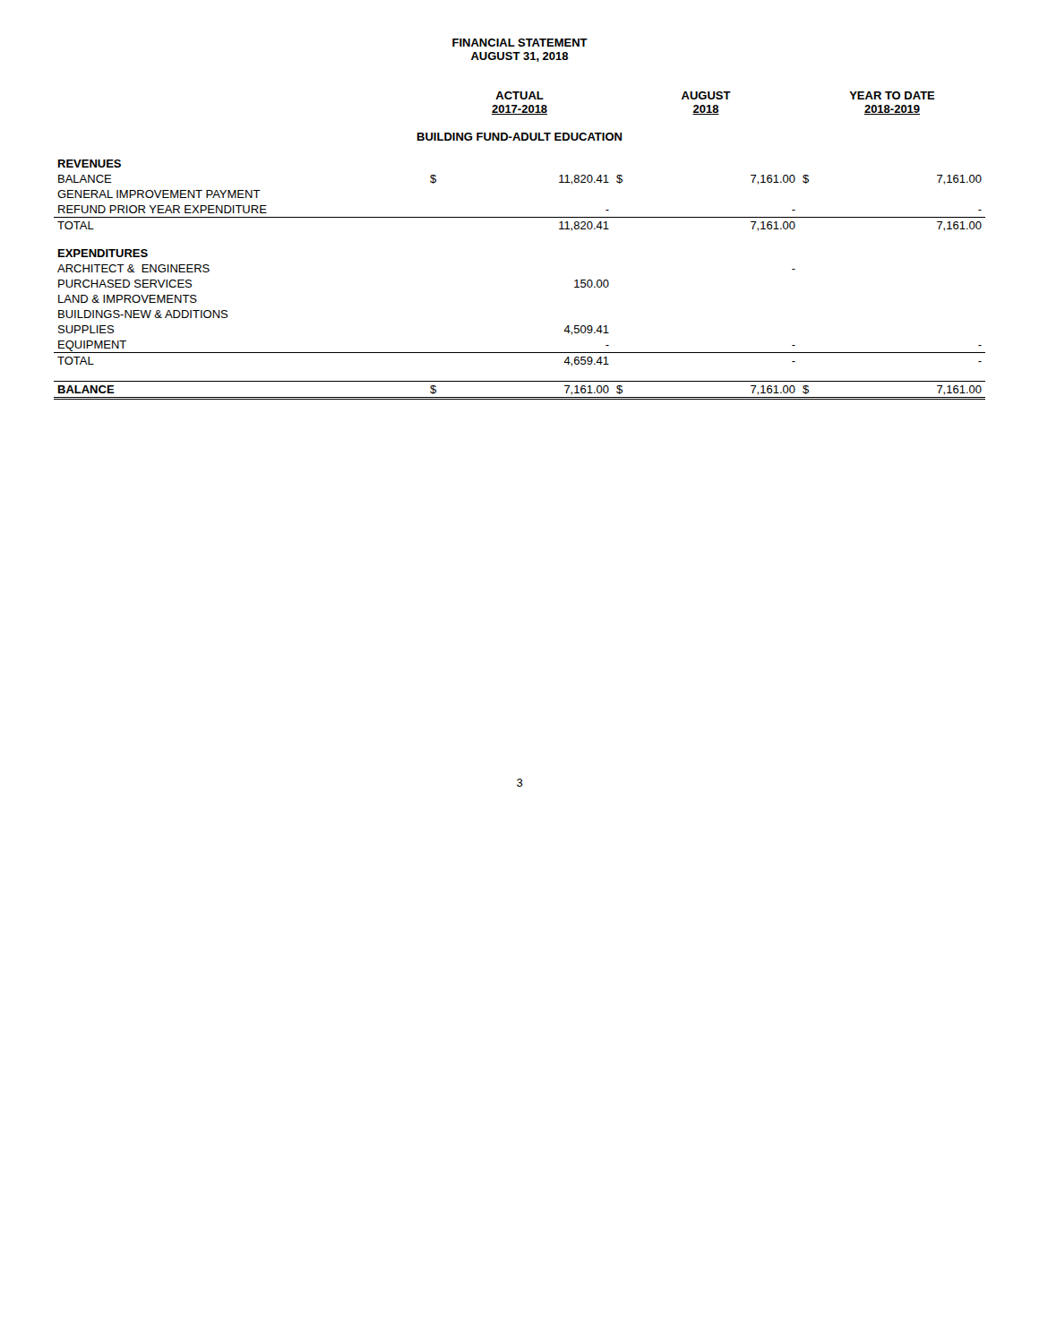FINANCIAL STATEMENT
AUGUST 31, 2018
| | ACTUAL 2017-2018 | AUGUST 2018 | YEAR TO DATE 2018-2019 |
| BUILDING FUND-ADULT EDUCATION |
| REVENUES | |
| BALANCE | $ | 11,820.41 | $ | 7,161.00 | $ | 7,161.00 |
| GENERAL IMPROVEMENT PAYMENT | |
| REFUND PRIOR YEAR EXPENDITURE | | - | | - | | - |
| TOTAL | | 11,820.41 | | 7,161.00 | | 7,161.00 |
| EXPENDITURES | |
| ARCHITECT & ENGINEERS | | | | - | | |
| PURCHASED SERVICES | | 150.00 | | | | |
| LAND & IMPROVEMENTS | |
| BUILDINGS-NEW & ADDITIONS | |
| SUPPLIES | | 4,509.41 | | | | |
| EQUIPMENT | | - | | - | | - |
| TOTAL | | 4,659.41 | | - | | - |
| BALANCE | $ | 7,161.00 | $ | 7,161.00 | $ | 7,161.00 |
3